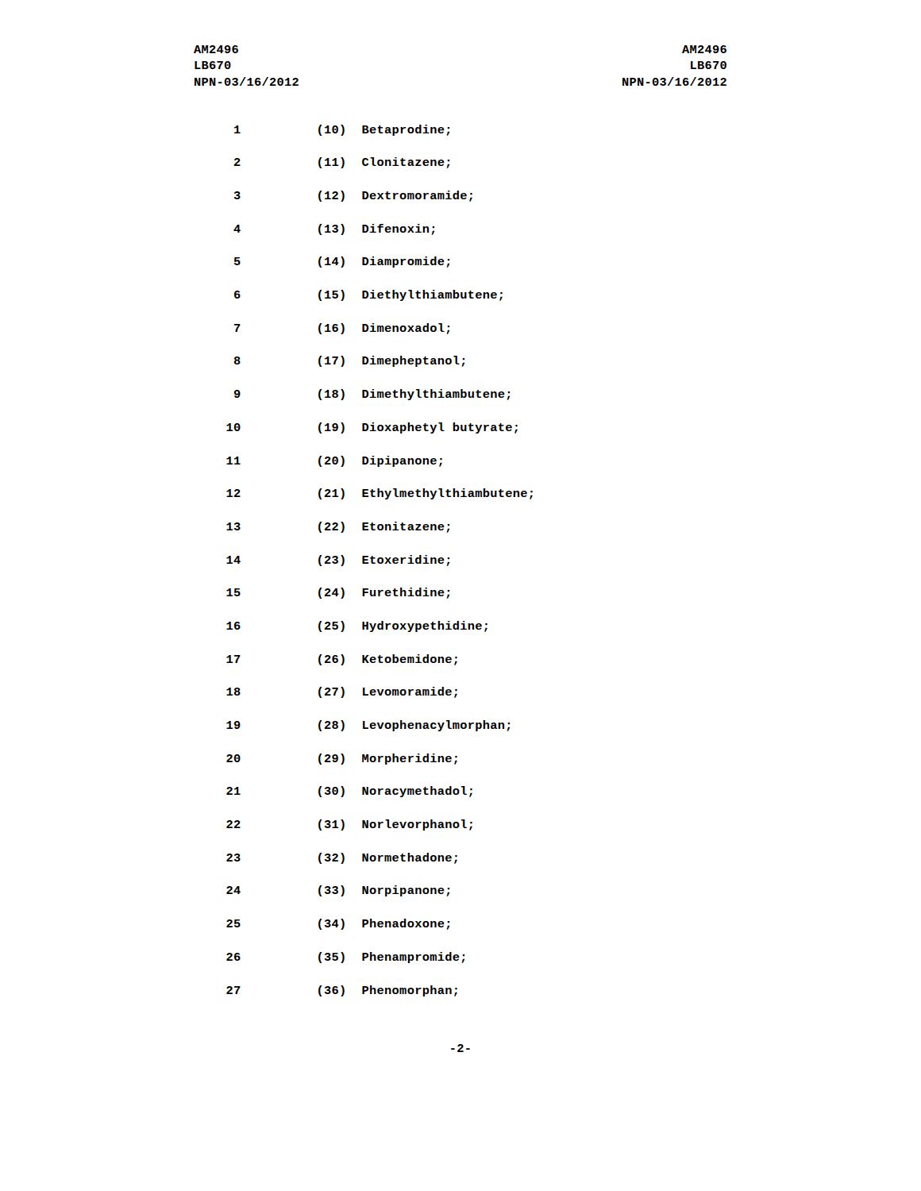AM2496 LB670 NPN-03/16/2012
AM2496 LB670 NPN-03/16/2012
| 1 | (10) Betaprodine; |
| 2 | (11) Clonitazene; |
| 3 | (12) Dextromoramide; |
| 4 | (13) Difenoxin; |
| 5 | (14) Diampromide; |
| 6 | (15) Diethylthiambutene; |
| 7 | (16) Dimenoxadol; |
| 8 | (17) Dimepheptanol; |
| 9 | (18) Dimethylthiambutene; |
| 10 | (19) Dioxaphetyl butyrate; |
| 11 | (20) Dipipanone; |
| 12 | (21) Ethylmethylthiambutene; |
| 13 | (22) Etonitazene; |
| 14 | (23) Etoxeridine; |
| 15 | (24) Furethidine; |
| 16 | (25) Hydroxypethidine; |
| 17 | (26) Ketobemidone; |
| 18 | (27) Levomoramide; |
| 19 | (28) Levophenacylmorphan; |
| 20 | (29) Morpheridine; |
| 21 | (30) Noracymethadol; |
| 22 | (31) Norlevorphanol; |
| 23 | (32) Normethadone; |
| 24 | (33) Norpipanone; |
| 25 | (34) Phenadoxone; |
| 26 | (35) Phenampromide; |
| 27 | (36) Phenomorphan; |
-2-